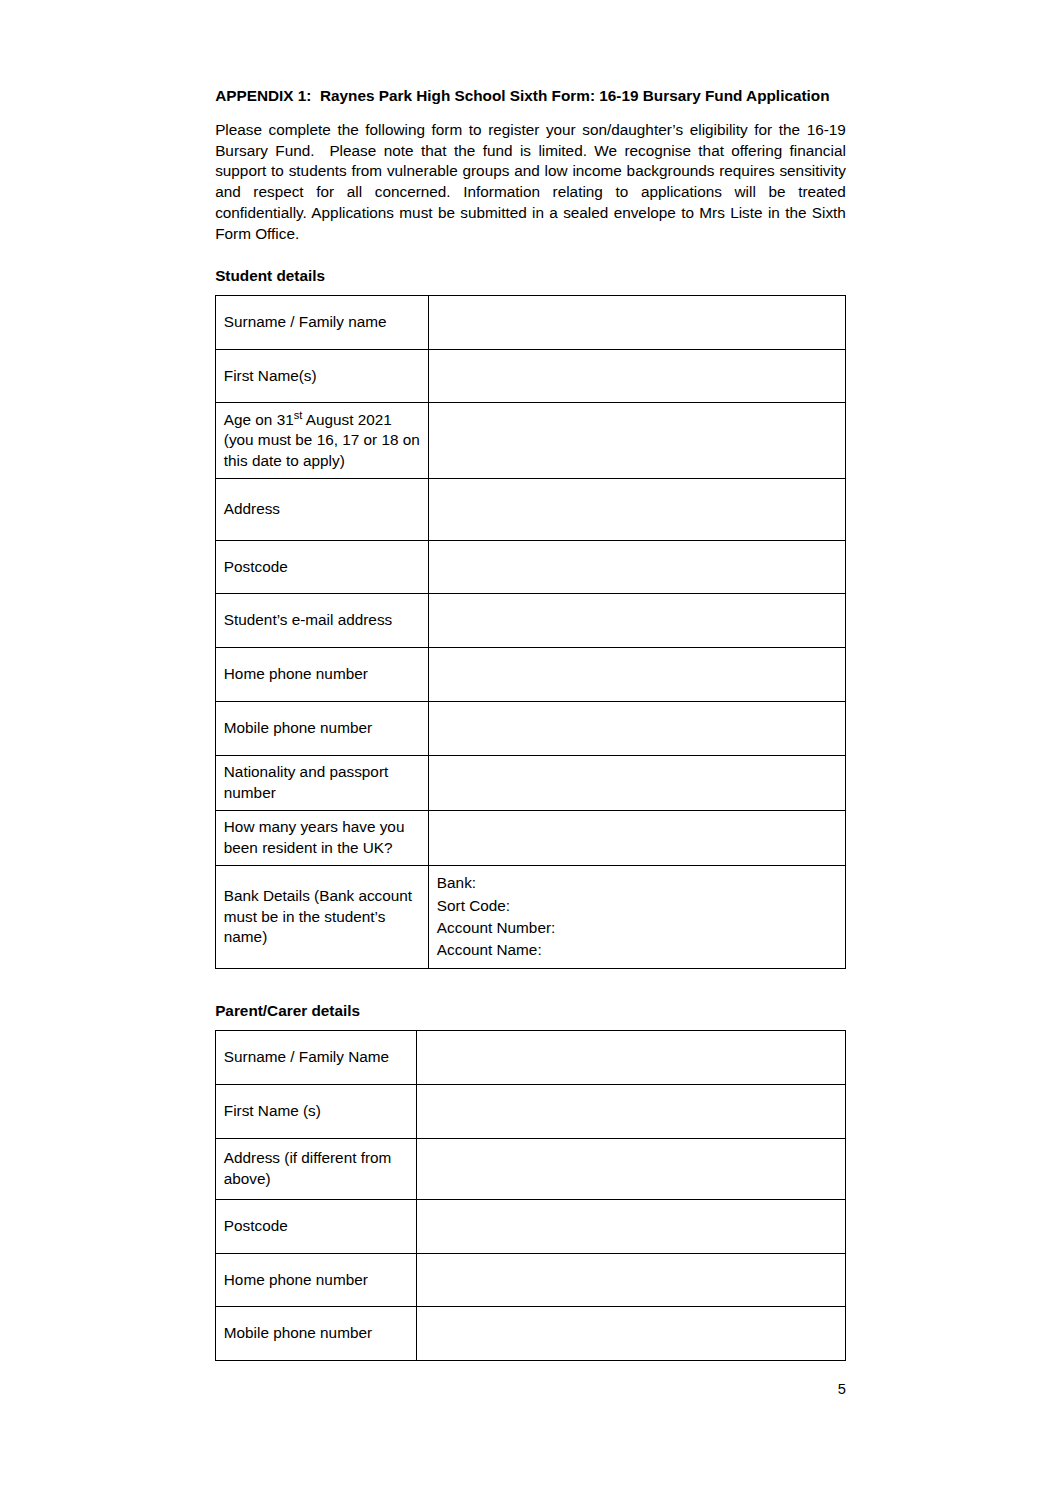APPENDIX 1: Raynes Park High School Sixth Form: 16-19 Bursary Fund Application
Please complete the following form to register your son/daughter’s eligibility for the 16-19 Bursary Fund. Please note that the fund is limited. We recognise that offering financial support to students from vulnerable groups and low income backgrounds requires sensitivity and respect for all concerned. Information relating to applications will be treated confidentially. Applications must be submitted in a sealed envelope to Mrs Liste in the Sixth Form Office.
Student details
| Surname / Family name | |
| First Name(s) | |
| Age on 31 st August 2021 (you must be 16, 17 or 18 on this date to apply) | |
| Address | |
| Postcode | |
| Student’s e-mail address | |
| Home phone number | |
| Mobile phone number | |
| Nationality and passport number | |
| How many years have you been resident in the UK? | |
| Bank Details (Bank account must be in the student’s name) | Bank: Sort Code: Account Number: Account Name: |
Parent/Carer details
| Surname / Family Name | |
| First Name (s) | |
| Address (if different from above) | |
| Postcode | |
| Home phone number | |
| Mobile phone number | |
5